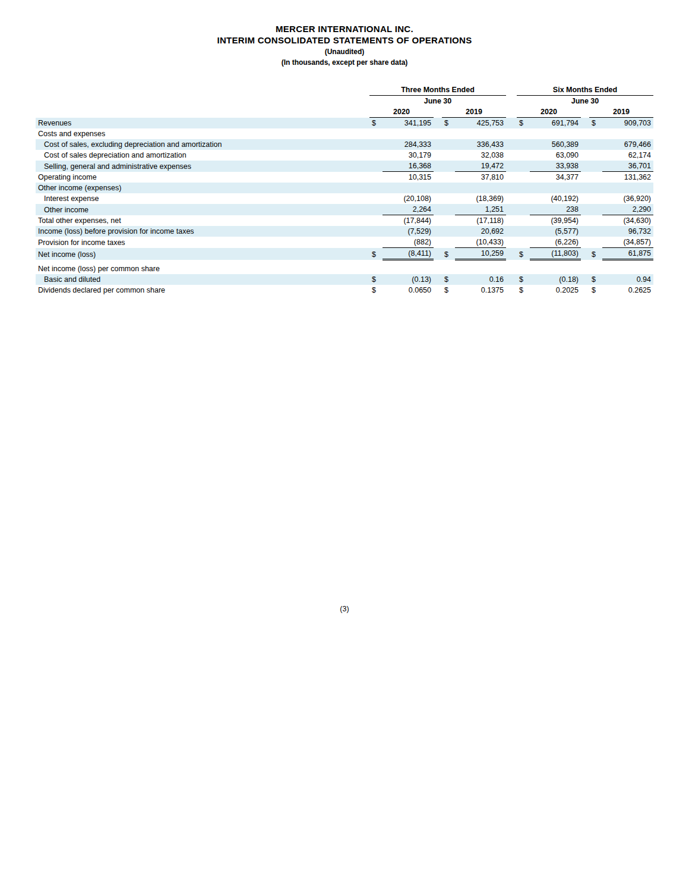MERCER INTERNATIONAL INC.
INTERIM CONSOLIDATED STATEMENTS OF OPERATIONS
(Unaudited)
(In thousands, except per share data)
| | | Three Months Ended | | Six Months Ended |
| --- | --- | --- | --- | --- |
| | | June 30 | | June 30 |
| | | 2020 | | 2019 | | 2020 | | 2019 |
| Revenues | | $ | 341,195 | | $ | 425,753 | | $ | 691,794 | | $ | 909,703 |
| Costs and expenses | | | | | | | | | | | | |
| Cost of sales, excluding depreciation and amortization | | | 284,333 | | | 336,433 | | | 560,389 | | | 679,466 |
| Cost of sales depreciation and amortization | | | 30,179 | | | 32,038 | | | 63,090 | | | 62,174 |
| Selling, general and administrative expenses | | | 16,368 | | | 19,472 | | | 33,938 | | | 36,701 |
| Operating income | | | 10,315 | | | 37,810 | | | 34,377 | | | 131,362 |
| Other income (expenses) | | | | | | | | | | | | |
| Interest expense | | | (20,108) | | | (18,369) | | | (40,192) | | | (36,920) |
| Other income | | | 2,264 | | | 1,251 | | | 238 | | | 2,290 |
| Total other expenses, net | | | (17,844) | | | (17,118) | | | (39,954) | | | (34,630) |
| Income (loss) before provision for income taxes | | | (7,529) | | | 20,692 | | | (5,577) | | | 96,732 |
| Provision for income taxes | | | (882) | | | (10,433) | | | (6,226) | | | (34,857) |
| Net income (loss) | | $ | (8,411) | | $ | 10,259 | | $ | (11,803) | | $ | 61,875 |
| Net income (loss) per common share | | | | | | | | | | | | |
| Basic and diluted | | $ | (0.13) | | $ | 0.16 | | $ | (0.18) | | $ | 0.94 |
| Dividends declared per common share | | $ | 0.0650 | | $ | 0.1375 | | $ | 0.2025 | | $ | 0.2625 |
(3)